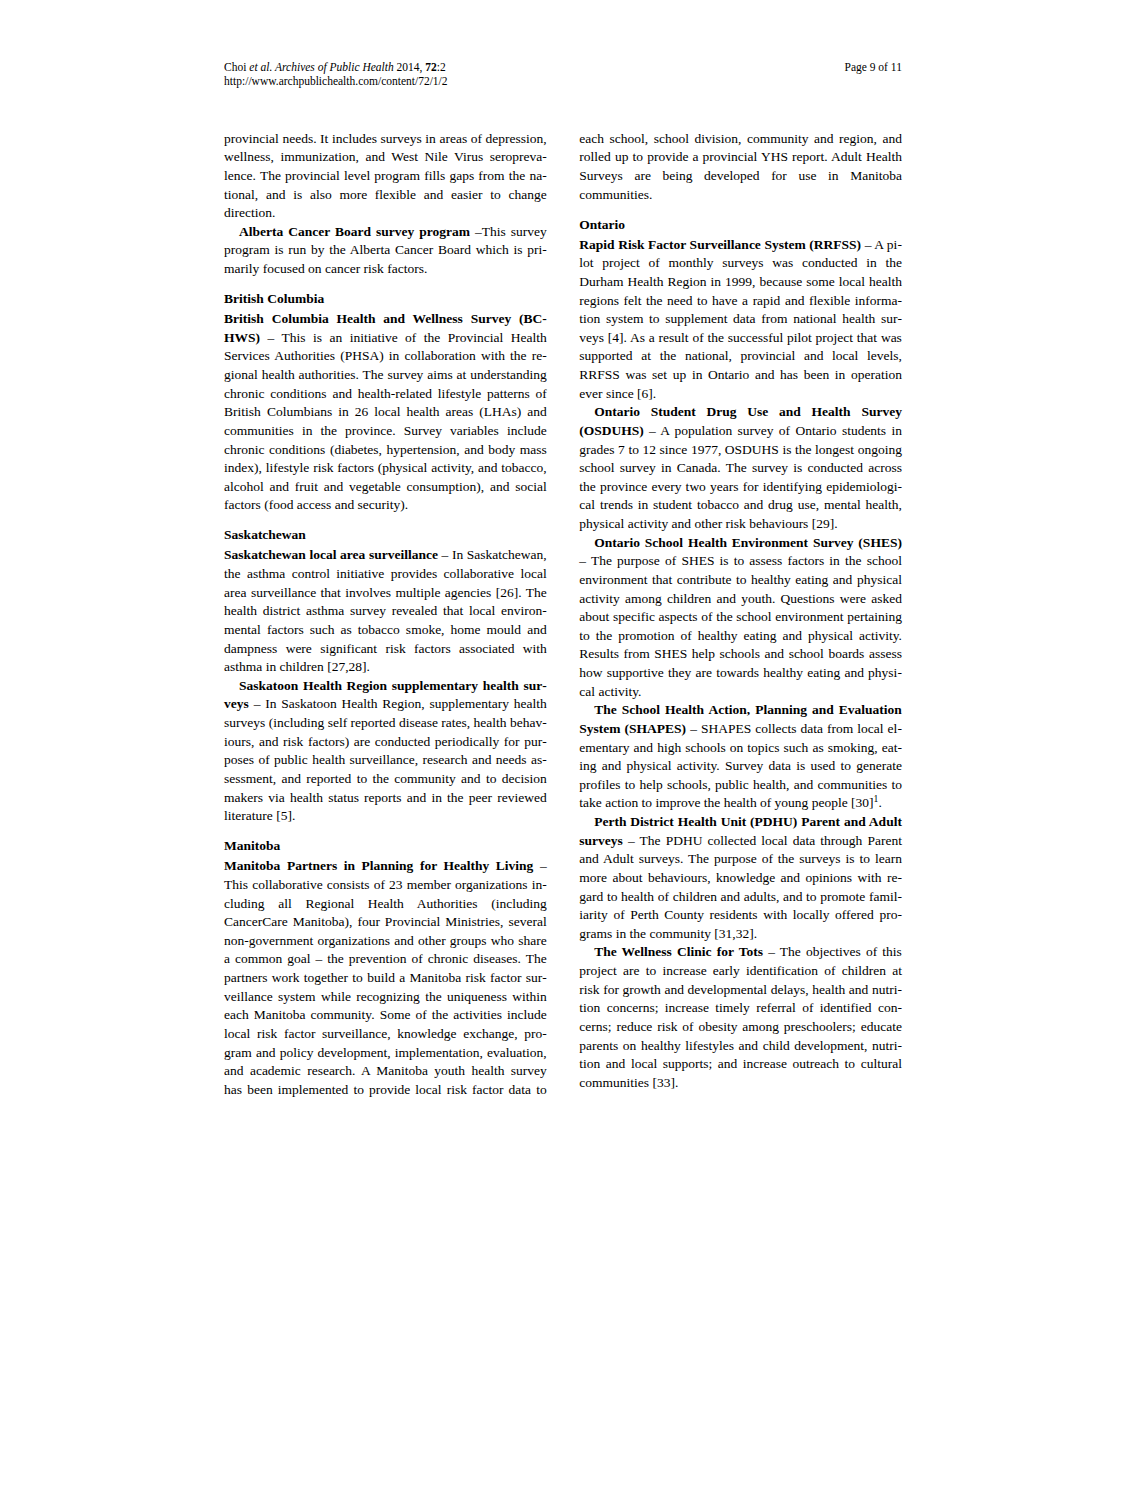Choi et al. Archives of Public Health 2014, 72:2
http://www.archpublichealth.com/content/72/1/2
Page 9 of 11
provincial needs. It includes surveys in areas of depression, wellness, immunization, and West Nile Virus seroprevalence. The provincial level program fills gaps from the national, and is also more flexible and easier to change direction.
Alberta Cancer Board survey program –This survey program is run by the Alberta Cancer Board which is primarily focused on cancer risk factors.
British Columbia
British Columbia Health and Wellness Survey (BC-HWS) – This is an initiative of the Provincial Health Services Authorities (PHSA) in collaboration with the regional health authorities. The survey aims at understanding chronic conditions and health-related lifestyle patterns of British Columbians in 26 local health areas (LHAs) and communities in the province. Survey variables include chronic conditions (diabetes, hypertension, and body mass index), lifestyle risk factors (physical activity, and tobacco, alcohol and fruit and vegetable consumption), and social factors (food access and security).
Saskatchewan
Saskatchewan local area surveillance – In Saskatchewan, the asthma control initiative provides collaborative local area surveillance that involves multiple agencies [26]. The health district asthma survey revealed that local environmental factors such as tobacco smoke, home mould and dampness were significant risk factors associated with asthma in children [27,28].
Saskatoon Health Region supplementary health surveys – In Saskatoon Health Region, supplementary health surveys (including self reported disease rates, health behaviours, and risk factors) are conducted periodically for purposes of public health surveillance, research and needs assessment, and reported to the community and to decision makers via health status reports and in the peer reviewed literature [5].
Manitoba
Manitoba Partners in Planning for Healthy Living – This collaborative consists of 23 member organizations including all Regional Health Authorities (including CancerCare Manitoba), four Provincial Ministries, several non-government organizations and other groups who share a common goal – the prevention of chronic diseases. The partners work together to build a Manitoba risk factor surveillance system while recognizing the uniqueness within each Manitoba community. Some of the activities include local risk factor surveillance, knowledge exchange, program and policy development, implementation, evaluation, and academic research. A Manitoba youth health survey has been implemented to provide local risk factor data to each school, school division, community and region, and rolled up to provide a provincial YHS report. Adult Health Surveys are being developed for use in Manitoba communities.
Ontario
Rapid Risk Factor Surveillance System (RRFSS) – A pilot project of monthly surveys was conducted in the Durham Health Region in 1999, because some local health regions felt the need to have a rapid and flexible information system to supplement data from national health surveys [4]. As a result of the successful pilot project that was supported at the national, provincial and local levels, RRFSS was set up in Ontario and has been in operation ever since [6].
Ontario Student Drug Use and Health Survey (OSDUHS) – A population survey of Ontario students in grades 7 to 12 since 1977, OSDUHS is the longest ongoing school survey in Canada. The survey is conducted across the province every two years for identifying epidemiological trends in student tobacco and drug use, mental health, physical activity and other risk behaviours [29].
Ontario School Health Environment Survey (SHES) – The purpose of SHES is to assess factors in the school environment that contribute to healthy eating and physical activity among children and youth. Questions were asked about specific aspects of the school environment pertaining to the promotion of healthy eating and physical activity. Results from SHES help schools and school boards assess how supportive they are towards healthy eating and physical activity.
The School Health Action, Planning and Evaluation System (SHAPES) – SHAPES collects data from local elementary and high schools on topics such as smoking, eating and physical activity. Survey data is used to generate profiles to help schools, public health, and communities to take action to improve the health of young people [30]1.
Perth District Health Unit (PDHU) Parent and Adult surveys – The PDHU collected local data through Parent and Adult surveys. The purpose of the surveys is to learn more about behaviours, knowledge and opinions with regard to health of children and adults, and to promote familiarity of Perth County residents with locally offered programs in the community [31,32].
The Wellness Clinic for Tots – The objectives of this project are to increase early identification of children at risk for growth and developmental delays, health and nutrition concerns; increase timely referral of identified concerns; reduce risk of obesity among preschoolers; educate parents on healthy lifestyles and child development, nutrition and local supports; and increase outreach to cultural communities [33].